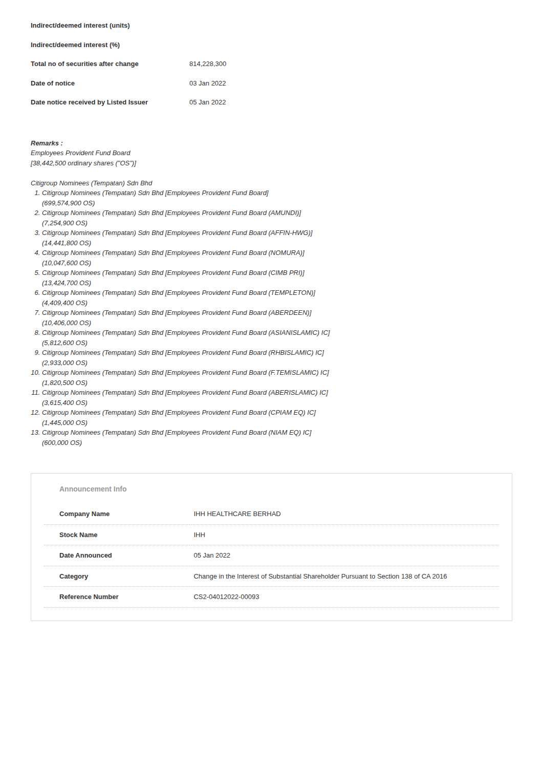Indirect/deemed interest (units)
Indirect/deemed interest (%)
Total no of securities after change
814,228,300
Date of notice
03 Jan 2022
Date notice received by Listed Issuer
05 Jan 2022
Remarks :
Employees Provident Fund Board
[38,442,500 ordinary shares ("OS")]
Citigroup Nominees (Tempatan) Sdn Bhd
Citigroup Nominees (Tempatan) Sdn Bhd [Employees Provident Fund Board]
(699,574,900 OS)
Citigroup Nominees (Tempatan) Sdn Bhd [Employees Provident Fund Board (AMUNDI)]
(7,254,900 OS)
Citigroup Nominees (Tempatan) Sdn Bhd [Employees Provident Fund Board (AFFIN-HWG)]
(14,441,800 OS)
Citigroup Nominees (Tempatan) Sdn Bhd [Employees Provident Fund Board (NOMURA)]
(10,047,600 OS)
Citigroup Nominees (Tempatan) Sdn Bhd [Employees Provident Fund Board (CIMB PRI)]
(13,424,700 OS)
Citigroup Nominees (Tempatan) Sdn Bhd [Employees Provident Fund Board (TEMPLETON)]
(4,409,400 OS)
Citigroup Nominees (Tempatan) Sdn Bhd [Employees Provident Fund Board (ABERDEEN)]
(10,406,000 OS)
Citigroup Nominees (Tempatan) Sdn Bhd [Employees Provident Fund Board (ASIANISLAMIC) IC]
(5,812,600 OS)
Citigroup Nominees (Tempatan) Sdn Bhd [Employees Provident Fund Board (RHBISLAMIC) IC]
(2,933,000 OS)
Citigroup Nominees (Tempatan) Sdn Bhd [Employees Provident Fund Board (F.TEMISLAMIC) IC]
(1,820,500 OS)
Citigroup Nominees (Tempatan) Sdn Bhd [Employees Provident Fund Board (ABERISLAMIC) IC]
(3,615,400 OS)
Citigroup Nominees (Tempatan) Sdn Bhd [Employees Provident Fund Board (CPIAM EQ) IC]
(1,445,000 OS)
Citigroup Nominees (Tempatan) Sdn Bhd [Employees Provident Fund Board (NIAM EQ) IC]
(600,000 OS)
Announcement Info
| Company Name | IHH HEALTHCARE BERHAD |
| Stock Name | IHH |
| Date Announced | 05 Jan 2022 |
| Category | Change in the Interest of Substantial Shareholder Pursuant to Section 138 of CA 2016 |
| Reference Number | CS2-04012022-00093 |